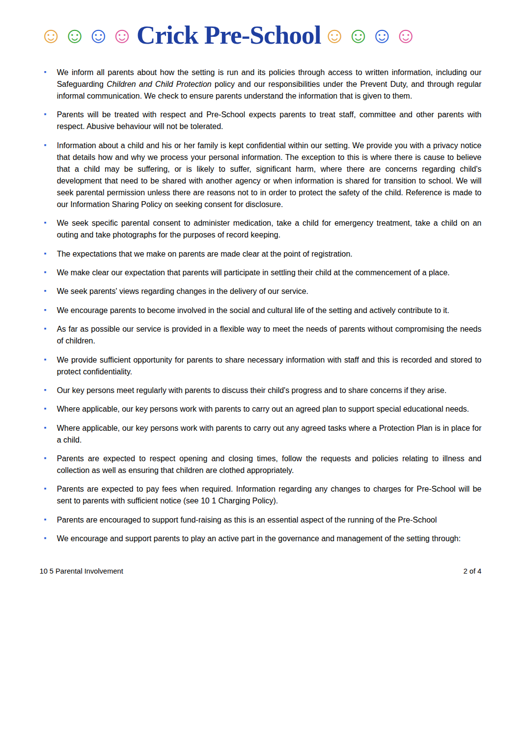☺☺☺☺ Crick Pre-School ☺☺☺☺
We inform all parents about how the setting is run and its policies through access to written information, including our Safeguarding Children and Child Protection policy and our responsibilities under the Prevent Duty, and through regular informal communication. We check to ensure parents understand the information that is given to them.
Parents will be treated with respect and Pre-School expects parents to treat staff, committee and other parents with respect. Abusive behaviour will not be tolerated.
Information about a child and his or her family is kept confidential within our setting. We provide you with a privacy notice that details how and why we process your personal information. The exception to this is where there is cause to believe that a child may be suffering, or is likely to suffer, significant harm, where there are concerns regarding child's development that need to be shared with another agency or when information is shared for transition to school. We will seek parental permission unless there are reasons not to in order to protect the safety of the child. Reference is made to our Information Sharing Policy on seeking consent for disclosure.
We seek specific parental consent to administer medication, take a child for emergency treatment, take a child on an outing and take photographs for the purposes of record keeping.
The expectations that we make on parents are made clear at the point of registration.
We make clear our expectation that parents will participate in settling their child at the commencement of a place.
We seek parents' views regarding changes in the delivery of our service.
We encourage parents to become involved in the social and cultural life of the setting and actively contribute to it.
As far as possible our service is provided in a flexible way to meet the needs of parents without compromising the needs of children.
We provide sufficient opportunity for parents to share necessary information with staff and this is recorded and stored to protect confidentiality.
Our key persons meet regularly with parents to discuss their child's progress and to share concerns if they arise.
Where applicable, our key persons work with parents to carry out an agreed plan to support special educational needs.
Where applicable, our key persons work with parents to carry out any agreed tasks where a Protection Plan is in place for a child.
Parents are expected to respect opening and closing times, follow the requests and policies relating to illness and collection as well as ensuring that children are clothed appropriately.
Parents are expected to pay fees when required. Information regarding any changes to charges for Pre-School will be sent to parents with sufficient notice (see 10 1 Charging Policy).
Parents are encouraged to support fund-raising as this is an essential aspect of the running of the Pre-School
We encourage and support parents to play an active part in the governance and management of the setting through:
10 5 Parental Involvement 2 of 4